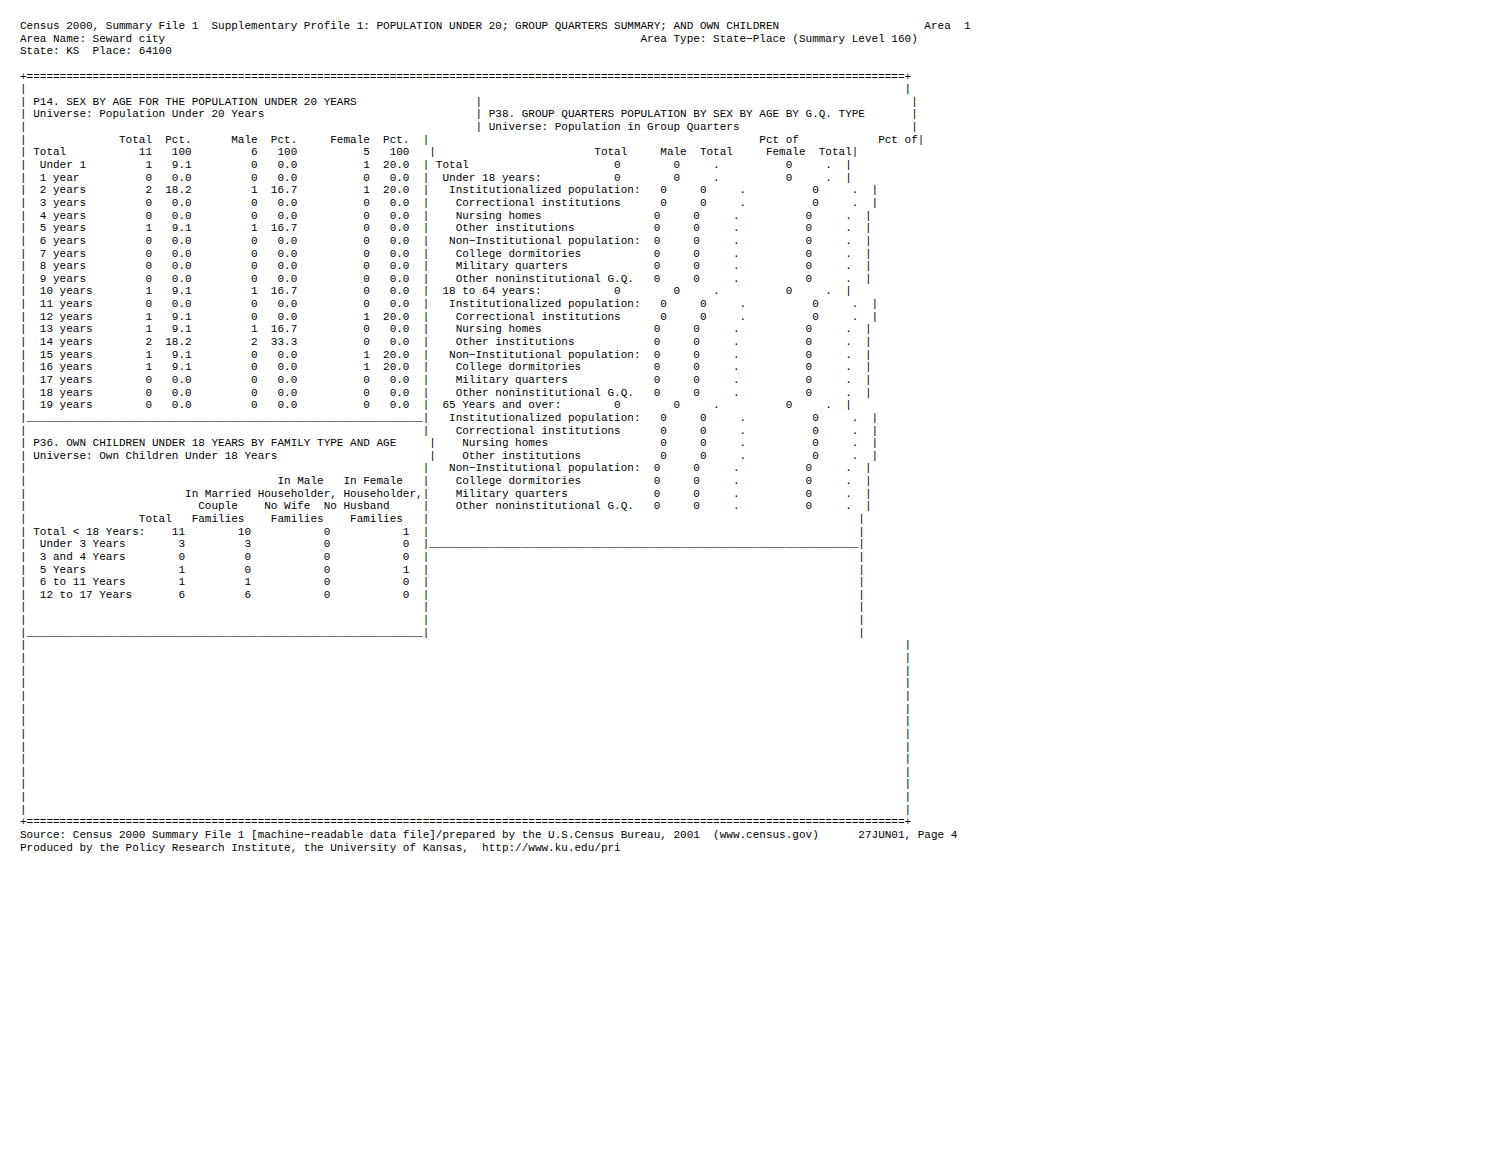Census 2000, Summary File 1  Supplementary Profile 1: POPULATION UNDER 20; GROUP QUARTERS SUMMARY; AND OWN CHILDREN                      Area  1
Area Name: Seward city                                                                        Area Type: State−Place (Summary Level 160)
State: KS  Place: 64100

+=====================================================================================================================================+
|                                                                                                                                     |
| P14. SEX BY AGE FOR THE POPULATION UNDER 20 YEARS                  |                                                                 |
| Universe: Population Under 20 Years                                | P38. GROUP QUARTERS POPULATION BY SEX BY AGE BY G.Q. TYPE       |
|                                                                    | Universe: Population in Group Quarters                          |
|              Total  Pct.      Male  Pct.     Female  Pct.  |                                                  Pct of            Pct of|
| Total           11   100         6   100          5   100   |                        Total     Male  Total     Female  Total|
|  Under 1         1   9.1         0   0.0          1  20.0  | Total                      0        0     .          0     .  |
|  1 year          0   0.0         0   0.0          0   0.0  |  Under 18 years:           0        0     .          0     .  |
|  2 years         2  18.2         1  16.7          1  20.0  |   Institutionalized population:   0     0     .          0     .  |
|  3 years         0   0.0         0   0.0          0   0.0  |    Correctional institutions      0     0     .          0     .  |
|  4 years         0   0.0         0   0.0          0   0.0  |    Nursing homes                 0     0     .          0     .  |
|  5 years         1   9.1         1  16.7          0   0.0  |    Other institutions            0     0     .          0     .  |
|  6 years         0   0.0         0   0.0          0   0.0  |   Non−Institutional population:  0     0     .          0     .  |
|  7 years         0   0.0         0   0.0          0   0.0  |    College dormitories           0     0     .          0     .  |
|  8 years         0   0.0         0   0.0          0   0.0  |    Military quarters             0     0     .          0     .  |
|  9 years         0   0.0         0   0.0          0   0.0  |    Other noninstitutional G.Q.   0     0     .          0     .  |
|  10 years        1   9.1         1  16.7          0   0.0  |  18 to 64 years:           0        0     .          0     .  |
|  11 years        0   0.0         0   0.0          0   0.0  |   Institutionalized population:   0     0     .          0     .  |
|  12 years        1   9.1         0   0.0          1  20.0  |    Correctional institutions      0     0     .          0     .  |
|  13 years        1   9.1         1  16.7          0   0.0  |    Nursing homes                 0     0     .          0     .  |
|  14 years        2  18.2         2  33.3          0   0.0  |    Other institutions            0     0     .          0     .  |
|  15 years        1   9.1         0   0.0          1  20.0  |   Non−Institutional population:  0     0     .          0     .  |
|  16 years        1   9.1         0   0.0          1  20.0  |    College dormitories           0     0     .          0     .  |
|  17 years        0   0.0         0   0.0          0   0.0  |    Military quarters             0     0     .          0     .  |
|  18 years        0   0.0         0   0.0          0   0.0  |    Other noninstitutional G.Q.   0     0     .          0     .  |
|  19 years        0   0.0         0   0.0          0   0.0  |  65 Years and over:        0        0     .          0     .  |
|____________________________________________________________|   Institutionalized population:   0     0     .          0     .  |
|                                                            |    Correctional institutions      0     0     .          0     .  |
| P36. OWN CHILDREN UNDER 18 YEARS BY FAMILY TYPE AND AGE     |    Nursing homes                 0     0     .          0     .  |
| Universe: Own Children Under 18 Years                       |    Other institutions            0     0     .          0     .  |
|                                                            |   Non−Institutional population:  0     0     .          0     .  |
|                                      In Male   In Female   |    College dormitories           0     0     .          0     .  |
|                        In Married Householder, Householder,|    Military quarters             0     0     .          0     .  |
|                          Couple    No Wife  No Husband     |    Other noninstitutional G.Q.   0     0     .          0     .  |
|                 Total   Families    Families    Families   |                                                                 |
| Total < 18 Years:    11        10           0           1  |                                                                 |
|  Under 3 Years        3         3           0           0  |_________________________________________________________________|
|  3 and 4 Years        0         0           0           0  |                                                                 |
|  5 Years              1         0           0           1  |                                                                 |
|  6 to 11 Years        1         1           0           0  |                                                                 |
|  12 to 17 Years       6         6           0           0  |                                                                 |
|                                                            |                                                                 |
|                                                            |                                                                 |
|____________________________________________________________|                                                                 |
|                                                                                                                                     |
|                                                                                                                                     |
|                                                                                                                                     |
|                                                                                                                                     |
|                                                                                                                                     |
|                                                                                                                                     |
|                                                                                                                                     |
|                                                                                                                                     |
|                                                                                                                                     |
|                                                                                                                                     |
|                                                                                                                                     |
|                                                                                                                                     |
|                                                                                                                                     |
|                                                                                                                                     |
+=====================================================================================================================================+
Source: Census 2000 Summary File 1 [machine−readable data file]/prepared by the U.S.Census Bureau, 2001  (www.census.gov)      27JUN01, Page 4
Produced by the Policy Research Institute, the University of Kansas,  http://www.ku.edu/pri